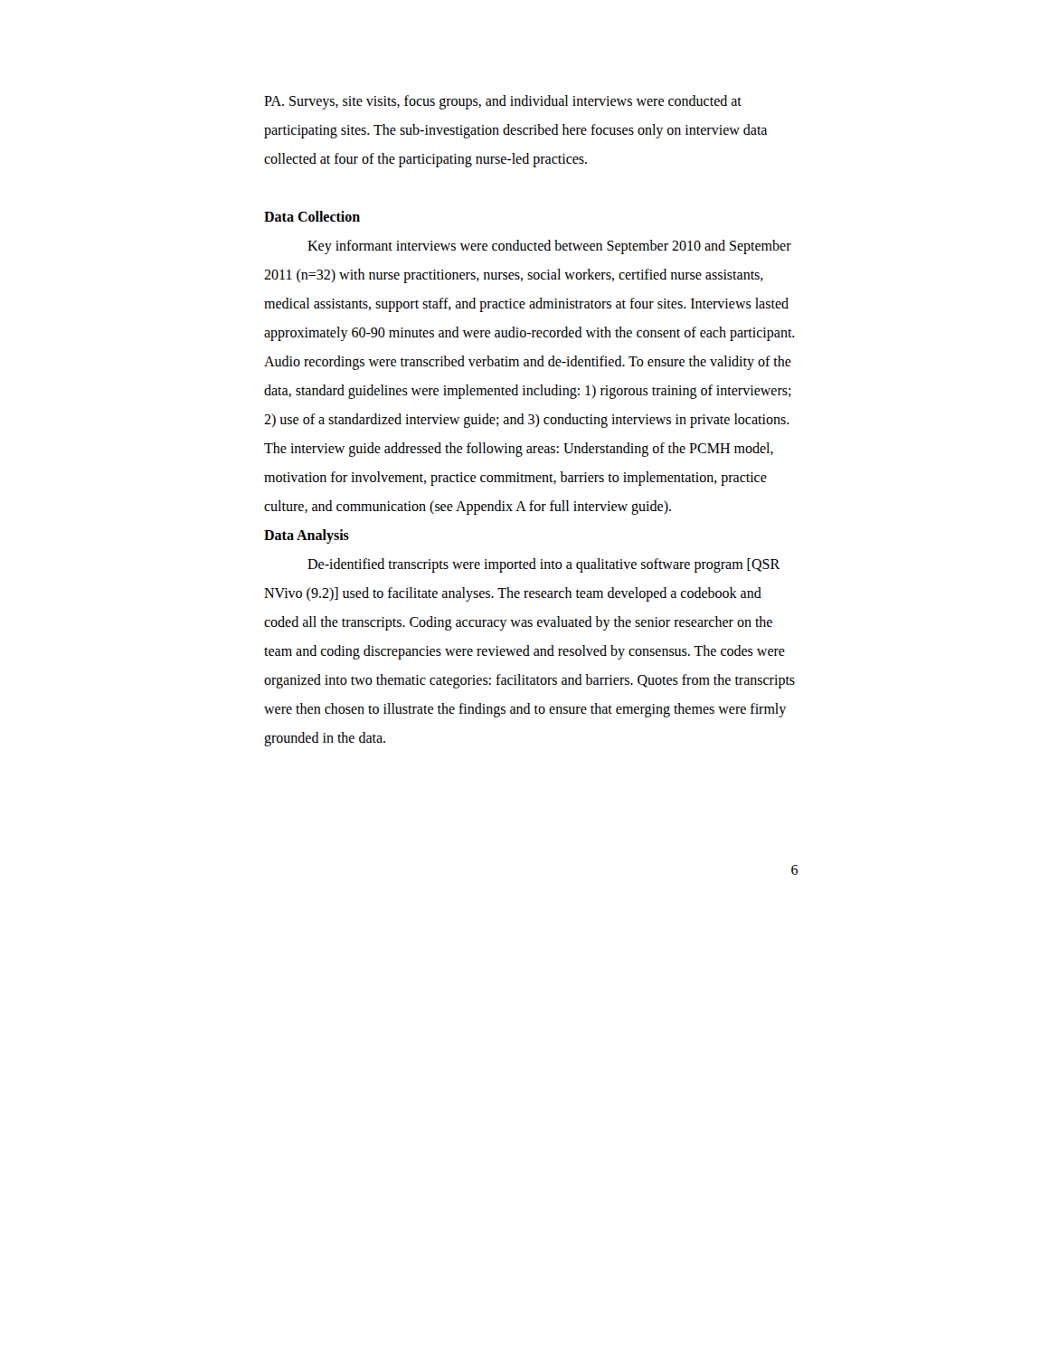PA. Surveys, site visits, focus groups, and individual interviews were conducted at participating sites. The sub-investigation described here focuses only on interview data collected at four of the participating nurse-led practices.
Data Collection
Key informant interviews were conducted between September 2010 and September 2011 (n=32) with nurse practitioners, nurses, social workers, certified nurse assistants, medical assistants, support staff, and practice administrators at four sites. Interviews lasted approximately 60-90 minutes and were audio-recorded with the consent of each participant. Audio recordings were transcribed verbatim and de-identified. To ensure the validity of the data, standard guidelines were implemented including: 1) rigorous training of interviewers; 2) use of a standardized interview guide; and 3) conducting interviews in private locations. The interview guide addressed the following areas: Understanding of the PCMH model, motivation for involvement, practice commitment, barriers to implementation, practice culture, and communication (see Appendix A for full interview guide).
Data Analysis
De-identified transcripts were imported into a qualitative software program [QSR NVivo (9.2)] used to facilitate analyses. The research team developed a codebook and coded all the transcripts. Coding accuracy was evaluated by the senior researcher on the team and coding discrepancies were reviewed and resolved by consensus. The codes were organized into two thematic categories: facilitators and barriers. Quotes from the transcripts were then chosen to illustrate the findings and to ensure that emerging themes were firmly grounded in the data.
6